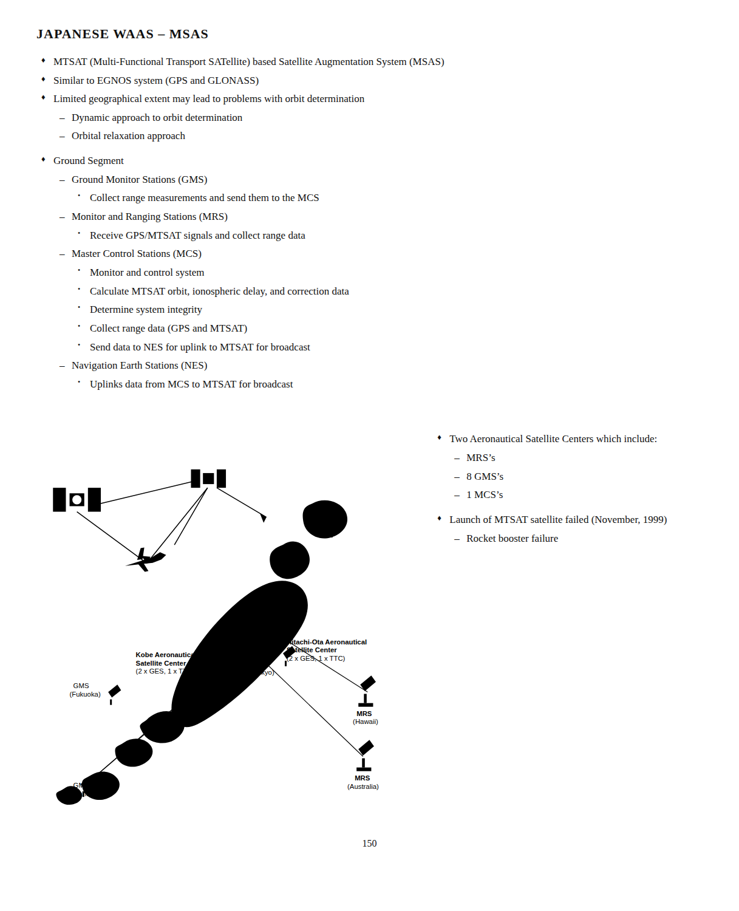JAPANESE WAAS – MSAS
MTSAT (Multi-Functional Transport SATellite) based Satellite Augmentation System (MSAS)
Similar to EGNOS system (GPS and GLONASS)
Limited geographical extent may lead to problems with orbit determination
Dynamic approach to orbit determination
Orbital relaxation approach
Ground Segment
Ground Monitor Stations (GMS)
Collect range measurements and send them to the MCS
Monitor and Ranging Stations (MRS)
Receive GPS/MTSAT signals and collect range data
Master Control Stations (MCS)
Monitor and control system
Calculate MTSAT orbit, ionospheric delay, and correction data
Determine system integrity
Collect range data (GPS and MTSAT)
Send data to NES for uplink to MTSAT for broadcast
Navigation Earth Stations (NES)
Uplinks data from MCS to MTSAT for broadcast
GMS (Saporo) GMS (Tokyo) Kobe Aeronautical Satellite Center (2 x GES, 1 x TTC) Hitachi-Ota Aeronautical Satellite Center (2 x GES, 1 x TTC) GMS (Fukuoka) GMS (Naha) MRS (Hawaii) MRS (Australia)
Two Aeronautical Satellite Centers which include:
MRS’s
8 GMS’s
1 MCS’s
Launch of MTSAT satellite failed (November, 1999)
Rocket booster failure
150